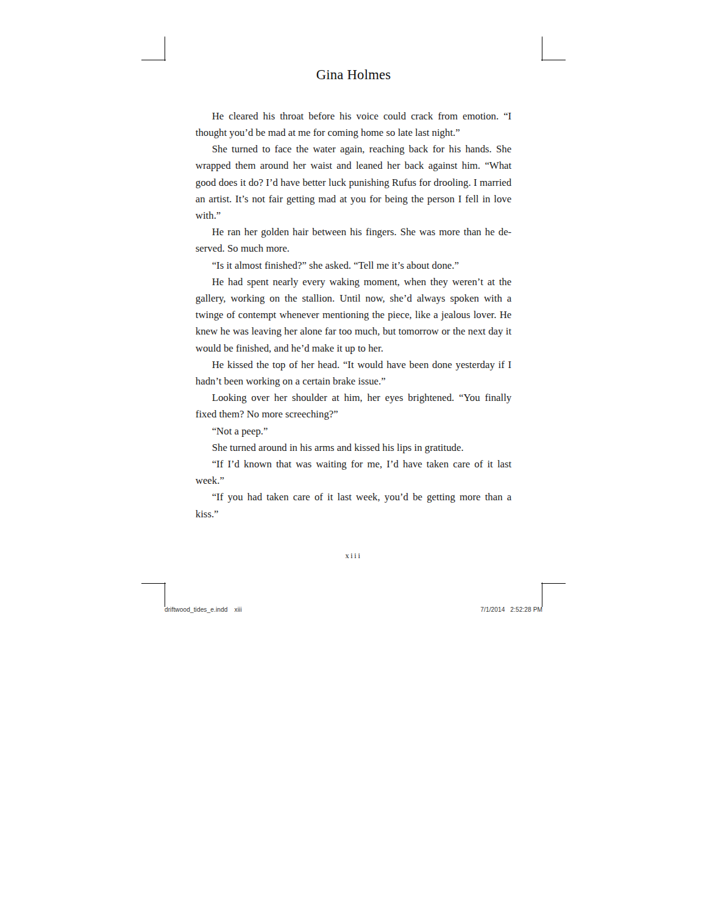Gina Holmes
He cleared his throat before his voice could crack from emotion. “I thought you’d be mad at me for coming home so late last night.”
She turned to face the water again, reaching back for his hands. She wrapped them around her waist and leaned her back against him. “What good does it do? I’d have better luck punishing Rufus for drooling. I married an artist. It’s not fair getting mad at you for being the person I fell in love with.”
He ran her golden hair between his fingers. She was more than he deserved. So much more.
“Is it almost finished?” she asked. “Tell me it’s about done.”
He had spent nearly every waking moment, when they weren’t at the gallery, working on the stallion. Until now, she’d always spoken with a twinge of contempt whenever mentioning the piece, like a jealous lover. He knew he was leaving her alone far too much, but tomorrow or the next day it would be finished, and he’d make it up to her.
He kissed the top of her head. “It would have been done yesterday if I hadn’t been working on a certain brake issue.”
Looking over her shoulder at him, her eyes brightened. “You finally fixed them? No more screeching?”
“Not a peep.”
She turned around in his arms and kissed his lips in gratitude.
“If I’d known that was waiting for me, I’d have taken care of it last week.”
“If you had taken care of it last week, you’d be getting more than a kiss.”
xiii
driftwood_tides_e.indd xiii
7/1/2014 2:52:28 PM